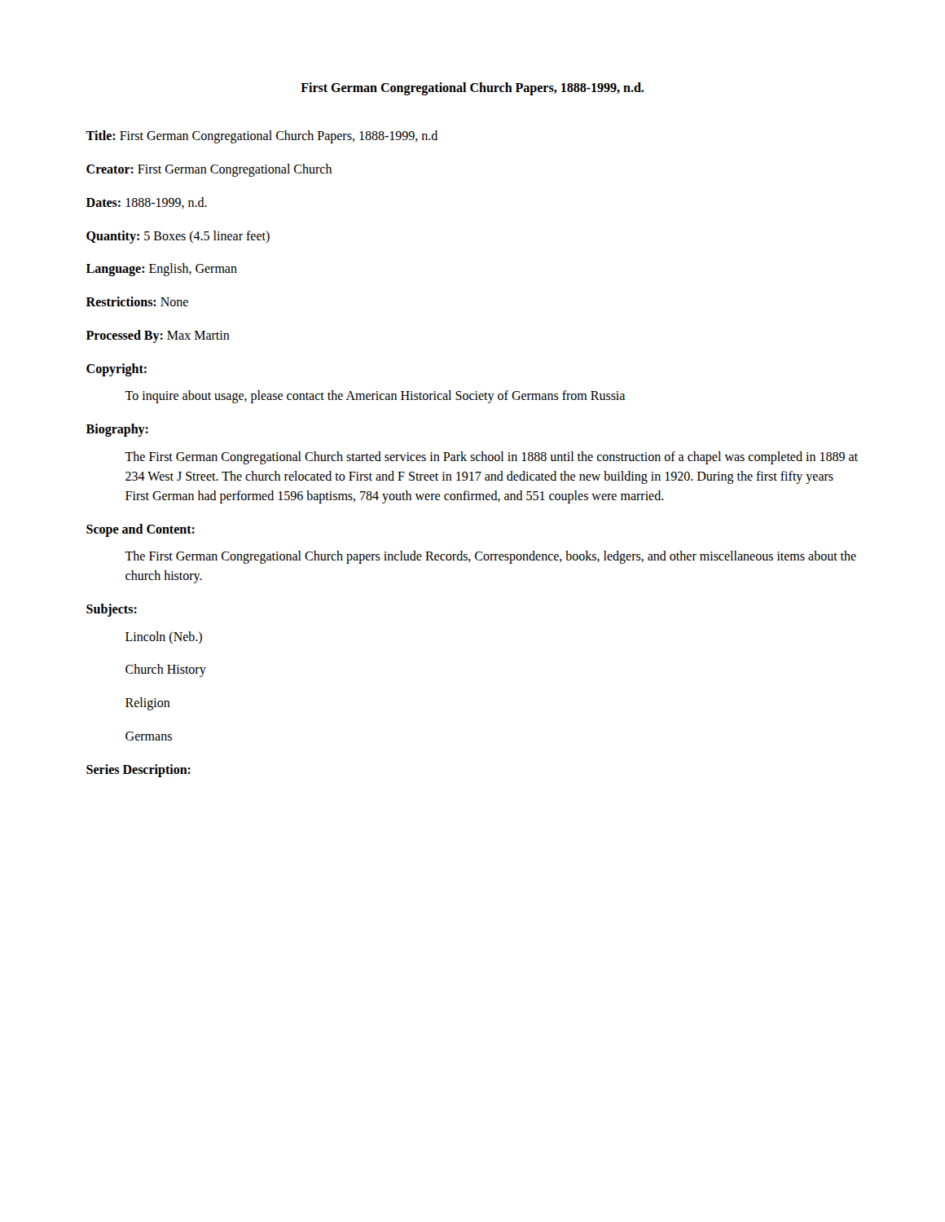First German Congregational Church Papers, 1888-1999, n.d.
Title: First German Congregational Church Papers, 1888-1999, n.d
Creator: First German Congregational Church
Dates: 1888-1999, n.d.
Quantity: 5 Boxes (4.5 linear feet)
Language: English, German
Restrictions: None
Processed By: Max Martin
Copyright:
To inquire about usage, please contact the American Historical Society of Germans from Russia
Biography:
The First German Congregational Church started services in Park school in 1888 until the construction of a chapel was completed in 1889 at 234 West J Street. The church relocated to First and F Street in 1917 and dedicated the new building in 1920. During the first fifty years First German had performed 1596 baptisms, 784 youth were confirmed, and 551 couples were married.
Scope and Content:
The First German Congregational Church papers include Records, Correspondence, books, ledgers, and other miscellaneous items about the church history.
Subjects:
Lincoln (Neb.)
Church History
Religion
Germans
Series Description: